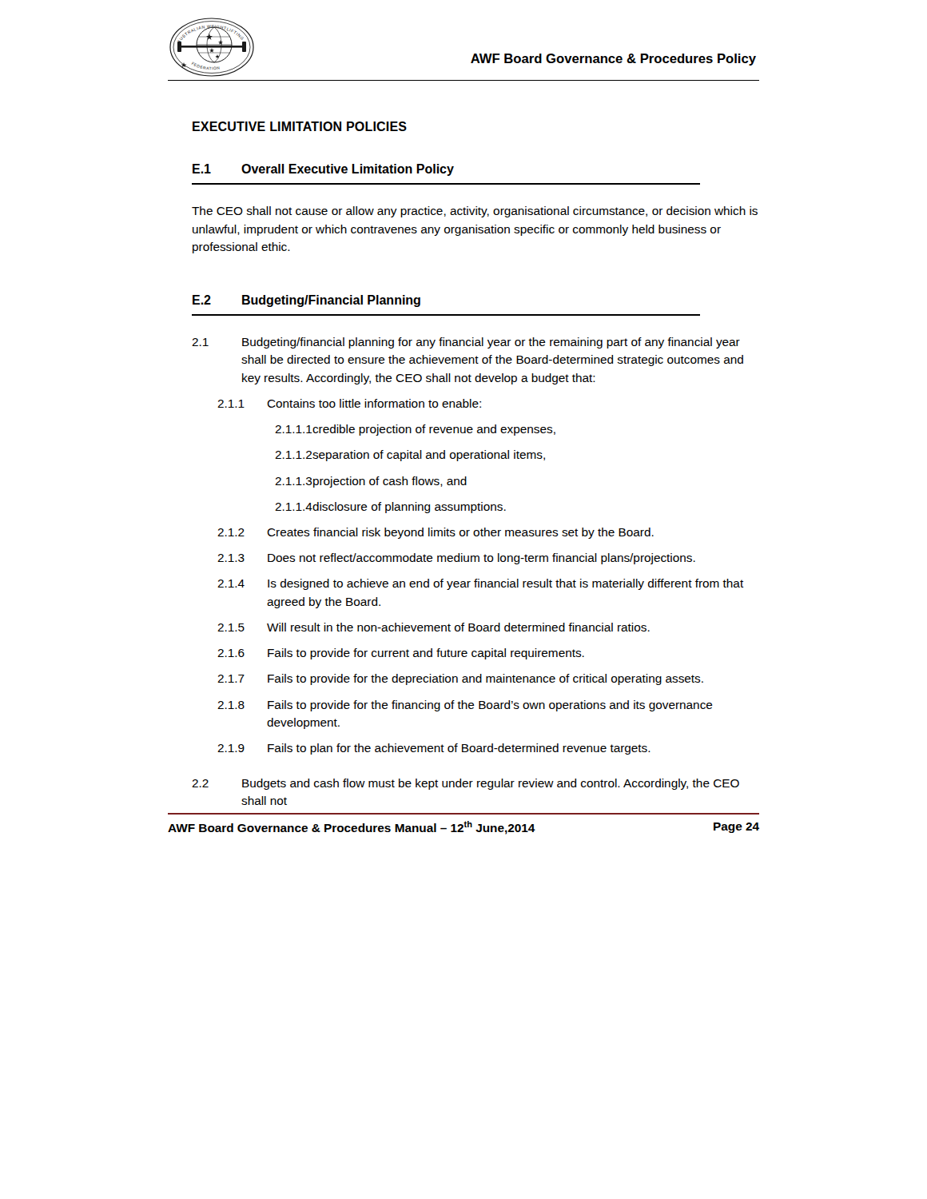AUSTRALIAN WEIGHTLIFTING FEDERATION
AWF Board Governance & Procedures Policy
EXECUTIVE LIMITATION POLICIES
E.1 Overall Executive Limitation Policy
The CEO shall not cause or allow any practice, activity, organisational circumstance, or decision which is unlawful, imprudent or which contravenes any organisation specific or commonly held business or professional ethic.
E.2 Budgeting/Financial Planning
2.1 Budgeting/financial planning for any financial year or the remaining part of any financial year shall be directed to ensure the achievement of the Board-determined strategic outcomes and key results. Accordingly, the CEO shall not develop a budget that:
2.1.1 Contains too little information to enable:
2.1.1.1credible projection of revenue and expenses,
2.1.1.2separation of capital and operational items,
2.1.1.3projection of cash flows, and
2.1.1.4disclosure of planning assumptions.
2.1.2 Creates financial risk beyond limits or other measures set by the Board.
2.1.3 Does not reflect/accommodate medium to long-term financial plans/projections.
2.1.4 Is designed to achieve an end of year financial result that is materially different from that agreed by the Board.
2.1.5 Will result in the non-achievement of Board determined financial ratios.
2.1.6 Fails to provide for current and future capital requirements.
2.1.7 Fails to provide for the depreciation and maintenance of critical operating assets.
2.1.8 Fails to provide for the financing of the Board’s own operations and its governance development.
2.1.9 Fails to plan for the achievement of Board-determined revenue targets.
2.2 Budgets and cash flow must be kept under regular review and control. Accordingly, the CEO shall not
AWF Board Governance & Procedures Manual – 12th June,2014 Page 24